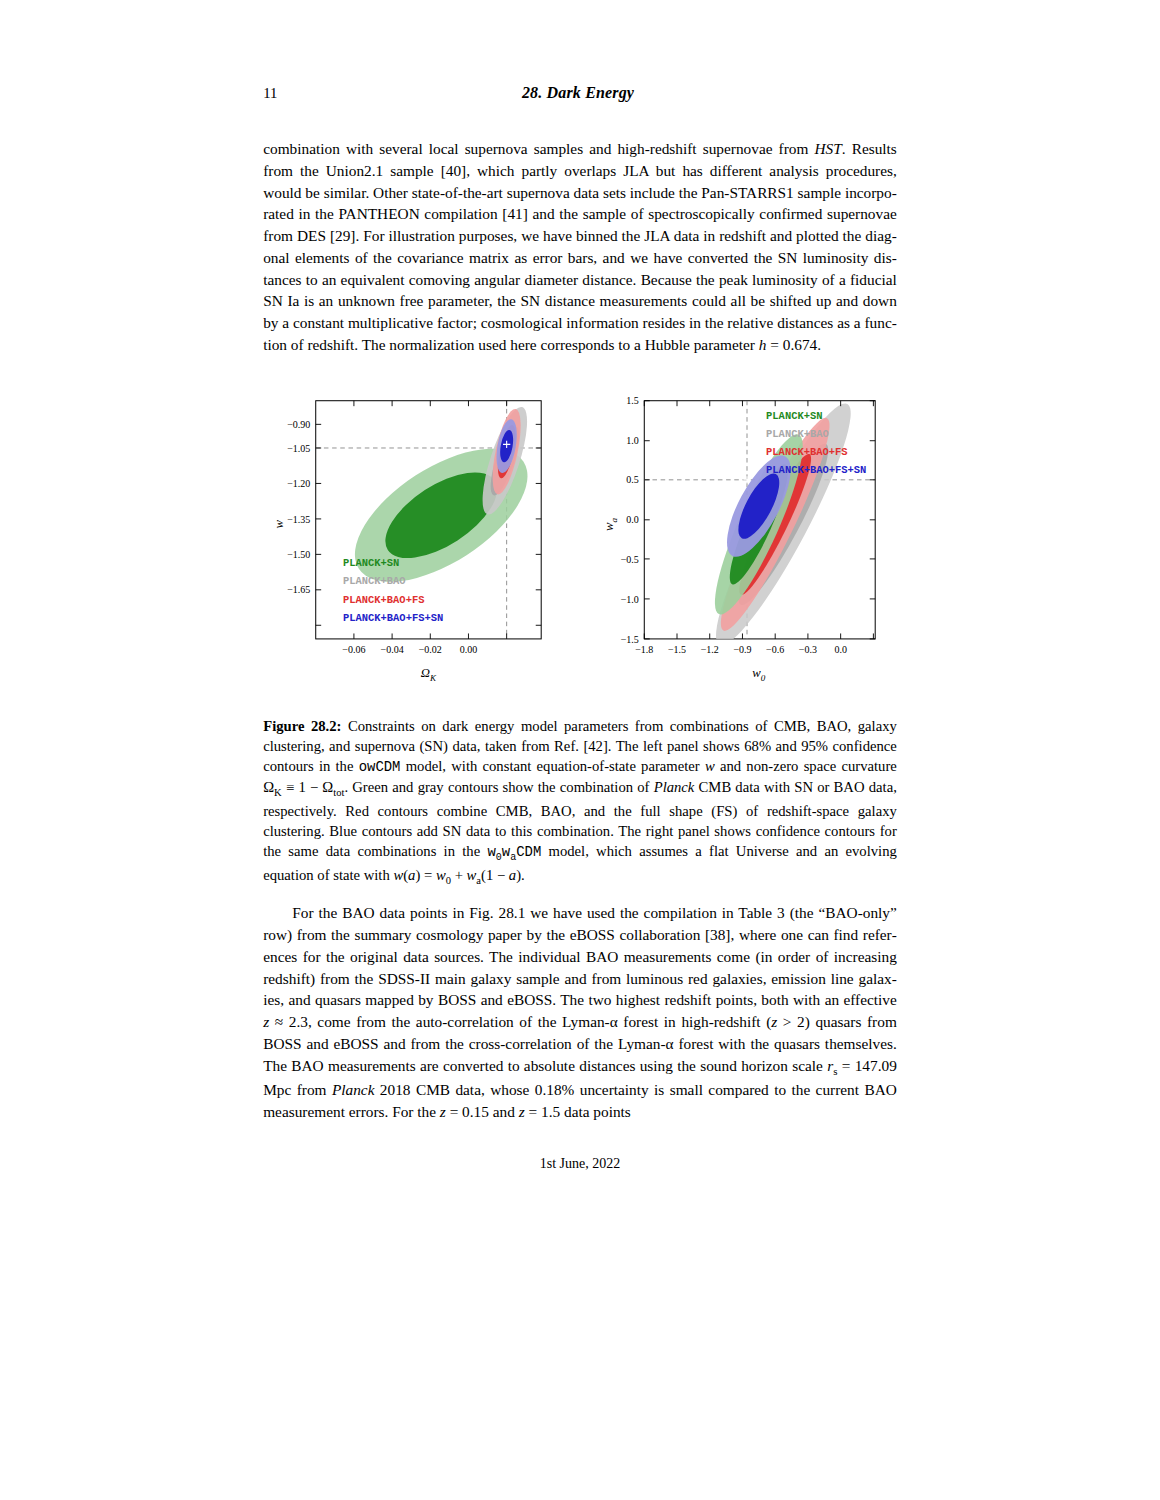11
28. Dark Energy
combination with several local supernova samples and high-redshift supernovae from HST. Results from the Union2.1 sample [40], which partly overlaps JLA but has different analysis procedures, would be similar. Other state-of-the-art supernova data sets include the Pan-STARRS1 sample incorporated in the PANTHEON compilation [41] and the sample of spectroscopically confirmed supernovae from DES [29]. For illustration purposes, we have binned the JLA data in redshift and plotted the diagonal elements of the covariance matrix as error bars, and we have converted the SN luminosity distances to an equivalent comoving angular diameter distance. Because the peak luminosity of a fiducial SN Ia is an unknown free parameter, the SN distance measurements could all be shifted up and down by a constant multiplicative factor; cosmological information resides in the relative distances as a function of redshift. The normalization used here corresponds to a Hubble parameter h = 0.674.
−0.90 −1.05 −1.20 −1.35 −1.50 −1.65 −0.06 −0.04 −0.02 0.00 w ΩK PLANCK+SN PLANCK+BAO PLANCK+BAO+FS PLANCK+BAO+FS+SN 1.5 1.0 0.5 0.0 −0.5 −1.0 −1.5 −1.8 −1.5 −1.2 −0.9 −0.6 −0.3 0.0 wa w0 PLANCK+SN PLANCK+BAO PLANCK+BAO+FS PLANCK+BAO+FS+SN
Figure 28.2: Constraints on dark energy model parameters from combinations of CMB, BAO, galaxy clustering, and supernova (SN) data, taken from Ref. [42]. The left panel shows 68% and 95% confidence contours in the owCDM model, with constant equation-of-state parameter w and non-zero space curvature ΩK ≡ 1 − Ωtot. Green and gray contours show the combination of Planck CMB data with SN or BAO data, respectively. Red contours combine CMB, BAO, and the full shape (FS) of redshift-space galaxy clustering. Blue contours add SN data to this combination. The right panel shows confidence contours for the same data combinations in the w0waCDM model, which assumes a flat Universe and an evolving equation of state with w(a) = w0 + wa(1 − a).
For the BAO data points in Fig. 28.1 we have used the compilation in Table 3 (the “BAO-only” row) from the summary cosmology paper by the eBOSS collaboration [38], where one can find references for the original data sources. The individual BAO measurements come (in order of increasing redshift) from the SDSS-II main galaxy sample and from luminous red galaxies, emission line galaxies, and quasars mapped by BOSS and eBOSS. The two highest redshift points, both with an effective z ≈ 2.3, come from the auto-correlation of the Lyman-α forest in high-redshift (z > 2) quasars from BOSS and eBOSS and from the cross-correlation of the Lyman-α forest with the quasars themselves. The BAO measurements are converted to absolute distances using the sound horizon scale rs = 147.09 Mpc from Planck 2018 CMB data, whose 0.18% uncertainty is small compared to the current BAO measurement errors. For the z = 0.15 and z = 1.5 data points
1st June, 2022